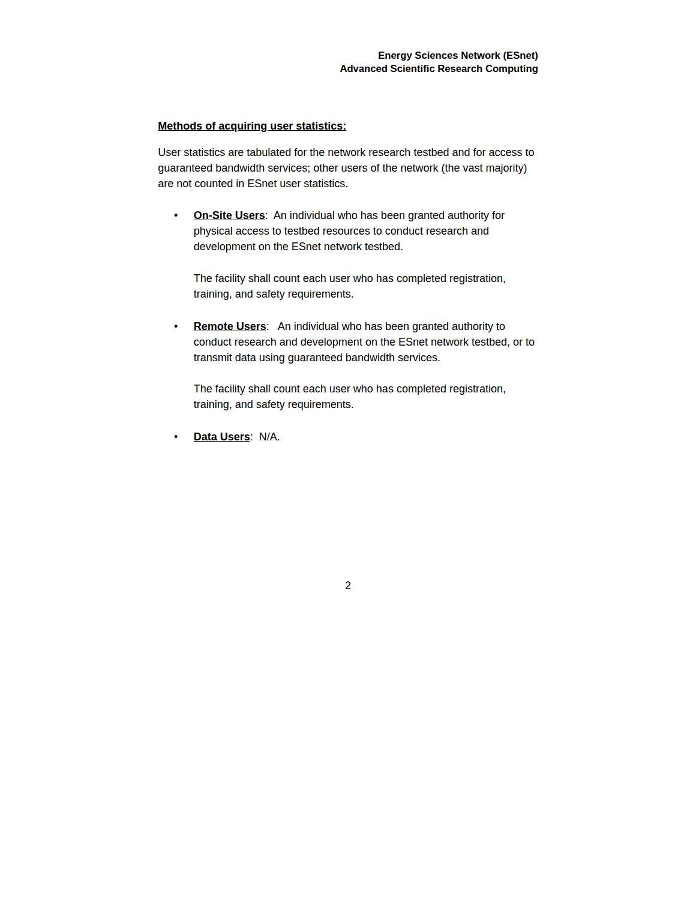Energy Sciences Network (ESnet)
Advanced Scientific Research Computing
Methods of acquiring user statistics:
User statistics are tabulated for the network research testbed and for access to guaranteed bandwidth services; other users of the network (the vast majority) are not counted in ESnet user statistics.
On-Site Users: An individual who has been granted authority for physical access to testbed resources to conduct research and development on the ESnet network testbed.
The facility shall count each user who has completed registration, training, and safety requirements.
Remote Users: An individual who has been granted authority to conduct research and development on the ESnet network testbed, or to transmit data using guaranteed bandwidth services.
The facility shall count each user who has completed registration, training, and safety requirements.
Data Users: N/A.
2